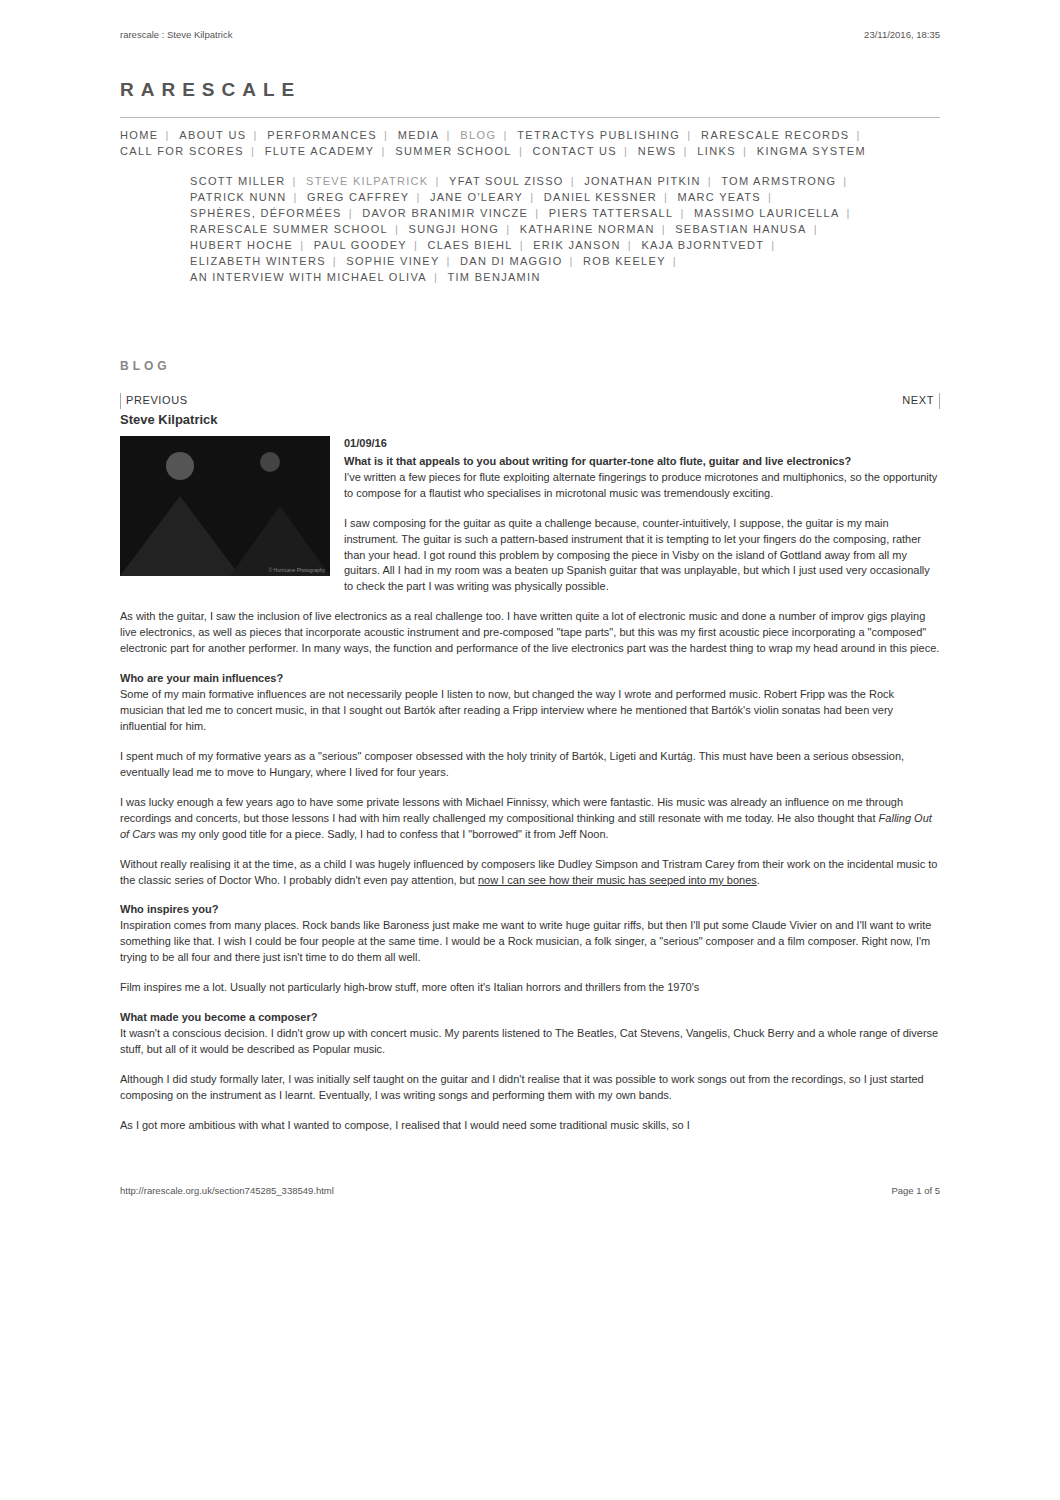rarescale : Steve Kilpatrick 23/11/2016, 18:35
RARESCALE
HOME
ABOUT US
PERFORMANCES
MEDIA
BLOG
TETRACTYS PUBLISHING
RARESCALE RECORDS
CALL FOR SCORES
FLUTE ACADEMY
SUMMER SCHOOL
CONTACT US
NEWS
LINKS
KINGMA SYSTEM
SCOTT MILLER
STEVE KILPATRICK
YFAT SOUL ZISSO
JONATHAN PITKIN
TOM ARMSTRONG
PATRICK NUNN
GREG CAFFREY
JANE O'LEARY
DANIEL KESSNER
MARC YEATS
SPHÈRES, DÉFORMÉES
DAVOR BRANIMIR VINCZE
PIERS TATTERSALL
MASSIMO LAURICELLA
RARESCALE SUMMER SCHOOL
SUNGJI HONG
KATHARINE NORMAN
SEBASTIAN HANUSA
HUBERT HOCHE
PAUL GOODEY
CLAES BIEHL
ERIK JANSON
KAJA BJORNTVEDT
ELIZABETH WINTERS
SOPHIE VINEY
DAN DI MAGGIO
ROB KEELEY
AN INTERVIEW WITH MICHAEL OLIVA
TIM BENJAMIN
BLOG
PREVIOUS NEXT
Steve Kilpatrick
01/09/16
What is it that appeals to you about writing for quarter-tone alto flute, guitar and live electronics?
I've written a few pieces for flute exploiting alternate fingerings to produce microtones and multiphonics, so the opportunity to compose for a flautist who specialises in microtonal music was tremendously exciting.
I saw composing for the guitar as quite a challenge because, counter-intuitively, I suppose, the guitar is my main instrument. The guitar is such a pattern-based instrument that it is tempting to let your fingers do the composing, rather than your head. I got round this problem by composing the piece in Visby on the island of Gottland away from all my guitars. All I had in my room was a beaten up Spanish guitar that was unplayable, but which I just used very occasionally to check the part I was writing was physically possible.
As with the guitar, I saw the inclusion of live electronics as a real challenge too. I have written quite a lot of electronic music and done a number of improv gigs playing live electronics, as well as pieces that incorporate acoustic instrument and pre-composed "tape parts", but this was my first acoustic piece incorporating a "composed" electronic part for another performer. In many ways, the function and performance of the live electronics part was the hardest thing to wrap my head around in this piece.
Who are your main influences?
Some of my main formative influences are not necessarily people I listen to now, but changed the way I wrote and performed music. Robert Fripp was the Rock musician that led me to concert music, in that I sought out Bartók after reading a Fripp interview where he mentioned that Bartók's violin sonatas had been very influential for him.
I spent much of my formative years as a "serious" composer obsessed with the holy trinity of Bartók, Ligeti and Kurtág. This must have been a serious obsession, eventually lead me to move to Hungary, where I lived for four years.
I was lucky enough a few years ago to have some private lessons with Michael Finnissy, which were fantastic. His music was already an influence on me through recordings and concerts, but those lessons I had with him really challenged my compositional thinking and still resonate with me today. He also thought that Falling Out of Cars was my only good title for a piece. Sadly, I had to confess that I "borrowed" it from Jeff Noon.
Without really realising it at the time, as a child I was hugely influenced by composers like Dudley Simpson and Tristram Carey from their work on the incidental music to the classic series of Doctor Who. I probably didn't even pay attention, but now I can see how their music has seeped into my bones.
Who inspires you?
Inspiration comes from many places. Rock bands like Baroness just make me want to write huge guitar riffs, but then I'll put some Claude Vivier on and I'll want to write something like that. I wish I could be four people at the same time. I would be a Rock musician, a folk singer, a "serious" composer and a film composer. Right now, I'm trying to be all four and there just isn't time to do them all well.
Film inspires me a lot. Usually not particularly high-brow stuff, more often it's Italian horrors and thrillers from the 1970's
What made you become a composer?
It wasn't a conscious decision. I didn't grow up with concert music. My parents listened to The Beatles, Cat Stevens, Vangelis, Chuck Berry and a whole range of diverse stuff, but all of it would be described as Popular music.
Although I did study formally later, I was initially self taught on the guitar and I didn't realise that it was possible to work songs out from the recordings, so I just started composing on the instrument as I learnt. Eventually, I was writing songs and performing them with my own bands.
As I got more ambitious with what I wanted to compose, I realised that I would need some traditional music skills, so I
http://rarescale.org.uk/section745285_338549.html Page 1 of 5